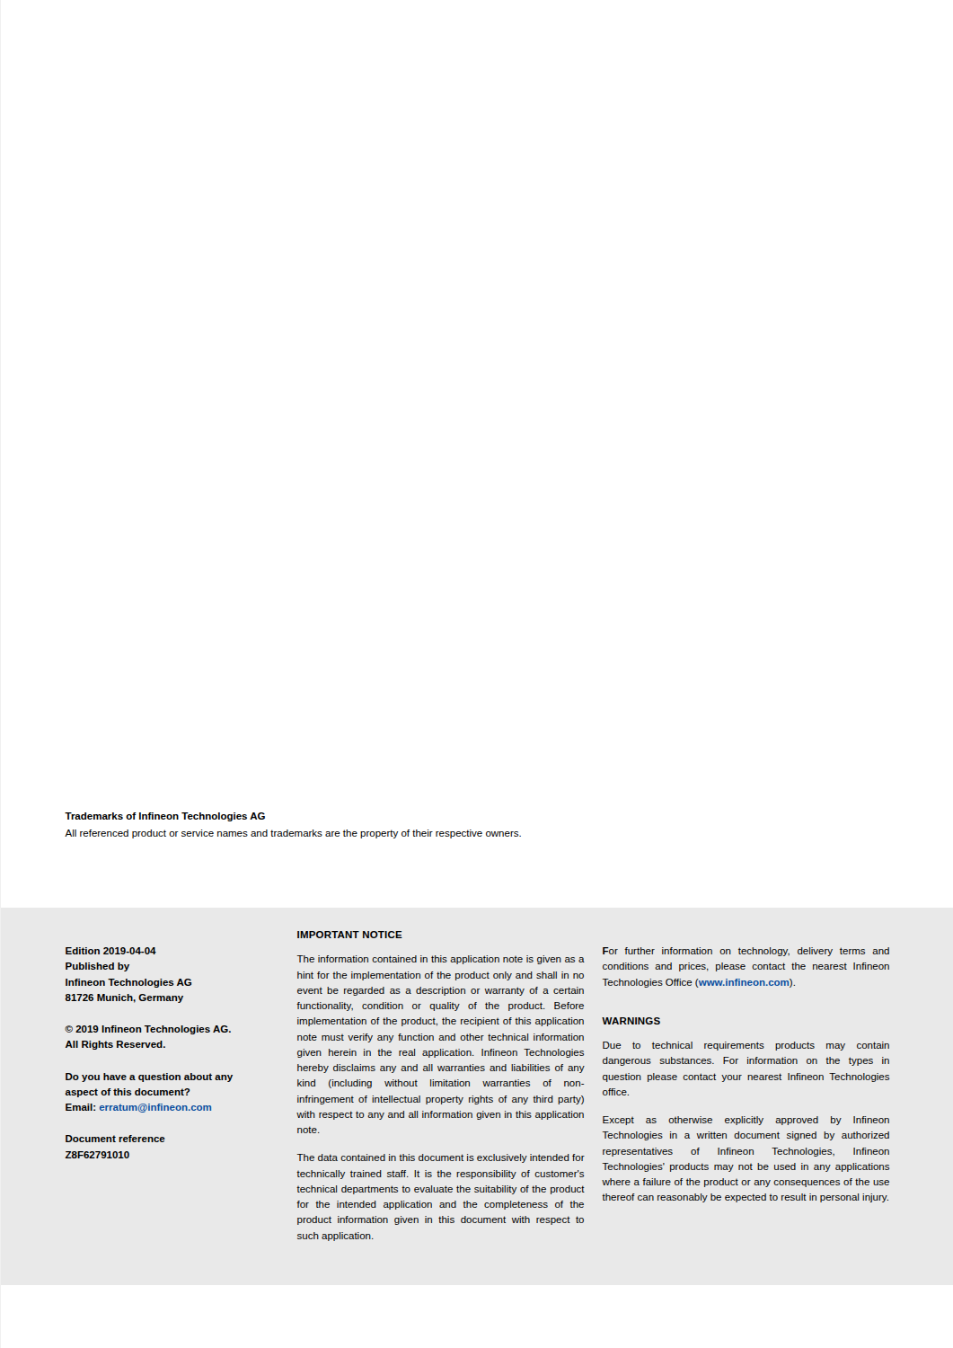Trademarks of Infineon Technologies AG
All referenced product or service names and trademarks are the property of their respective owners.
Edition 2019-04-04
Published by
Infineon Technologies AG
81726 Munich, Germany
© 2019 Infineon Technologies AG.
All Rights Reserved.
Do you have a question about any aspect of this document?
Email: erratum@infineon.com
Document reference
Z8F62791010
IMPORTANT NOTICE
The information contained in this application note is given as a hint for the implementation of the product only and shall in no event be regarded as a description or warranty of a certain functionality, condition or quality of the product. Before implementation of the product, the recipient of this application note must verify any function and other technical information given herein in the real application. Infineon Technologies hereby disclaims any and all warranties and liabilities of any kind (including without limitation warranties of non-infringement of intellectual property rights of any third party) with respect to any and all information given in this application note.
The data contained in this document is exclusively intended for technically trained staff. It is the responsibility of customer's technical departments to evaluate the suitability of the product for the intended application and the completeness of the product information given in this document with respect to such application.
For further information on technology, delivery terms and conditions and prices, please contact the nearest Infineon Technologies Office (www.infineon.com).
WARNINGS
Due to technical requirements products may contain dangerous substances. For information on the types in question please contact your nearest Infineon Technologies office.
Except as otherwise explicitly approved by Infineon Technologies in a written document signed by authorized representatives of Infineon Technologies, Infineon Technologies' products may not be used in any applications where a failure of the product or any consequences of the use thereof can reasonably be expected to result in personal injury.